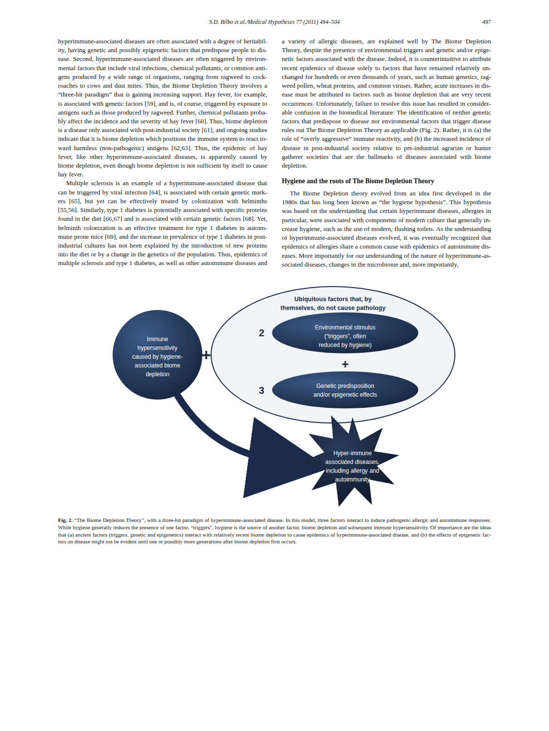S.D. Bilbo et al./Medical Hypotheses 77 (2011) 494–504 497
hyperimmune-associated diseases are often associated with a degree of heritability, having genetic and possibly epigenetic factors that predispose people to disease. Second, hyperimmune-associated diseases are often triggered by environmental factors that include viral infections, chemical pollutants, or common antigens produced by a wide range of organisms, ranging from ragweed to cockroaches to cows and dust mites. Thus, the Biome Depletion Theory involves a “three-hit paradigm” that is gaining increasing support. Hay fever, for example, is associated with genetic factors [59], and is, of course, triggered by exposure to antigens such as those produced by ragweed. Further, chemical pollutants probably affect the incidence and the severity of hay fever [60]. Thus, biome depletion is a disease only associated with post-industrial society [61], and ongoing studies indicate that it is biome depletion which positions the immune system to react toward harmless (non-pathogenic) antigens [62,63]. Thus, the epidemic of hay fever, like other hyperimmune-associated diseases, is apparently caused by biome depletion, even though biome depletion is not sufficient by itself to cause hay fever.
Multiple sclerosis is an example of a hyperimmune-associated disease that can be triggered by viral infection [64], is associated with certain genetic markers [65], but yet can be effectively treated by colonization with helminths [55,56]. Similarly, type 1 diabetes is potentially associated with specific proteins found in the diet [66,67] and is associated with certain genetic factors [68]. Yet, helminth colonization is an effective treatment for type 1 diabetes in autoimmune prone mice [69], and the increase in prevalence of type 1 diabetes in post-industrial cultures has not been explained by the introduction of new proteins into the diet or by a change in the genetics of the population. Thus, epidemics of multiple sclerosis and type 1 diabetes, as well as other autoimmune diseases and a variety of allergic diseases, are explained well by The Biome Depletion Theory, despite the presence of environmental triggers and genetic and/or epigenetic factors associated with the disease. Indeed, it is counterintuitive to attribute recent epidemics of disease solely to factors that have remained relatively unchanged for hundreds or even thousands of years, such as human genetics, ragweed pollen, wheat proteins, and common viruses. Rather, acute increases in disease must be attributed to factors such as biome depletion that are very recent occurrences. Unfortunately, failure to resolve this issue has resulted in considerable confusion in the biomedical literature: The identification of neither genetic factors that predispose to disease nor environmental factors that trigger disease rules out The Biome Depletion Theory as applicable (Fig. 2). Rather, it is (a) the role of “overly aggressive” immune reactivity, and (b) the increased incidence of disease in post-industrial society relative to pre-industrial agrarian or hunter gatherer societies that are the hallmarks of diseases associated with biome depletion.
Hygiene and the roots of The Biome Depletion Theory
The Biome Depletion theory evolved from an idea first developed in the 1980s that has long been known as “the hygiene hypothesis”. This hypothesis was based on the understanding that certain hyperimmune diseases, allergies in particular, were associated with components of modern culture that generally increase hygiene, such as the use of modern, flushing toilets. As the understanding of hyperimmune-associated diseases evolved, it was eventually recognized that epidemics of allergies share a common cause with epidemics of autoimmune diseases. More importantly for our understanding of the nature of hyperimmune-associated diseases, changes in the microbiome and, more importantly,
Ubiquitous factors that, by themselves, do not cause pathology Immune hypersensitivity caused by hygiene- associated biome depletion 1 + Environmental stimulus (“triggers”, often reduced by hygiene) 2 + Genetic predisposition and/or epigenetic effects 3 Hyper-immune associated diseases, including allergy and autoimmunity
Fig. 2. “The Biome Depletion Theory”, with a three-hit paradigm of hyperimmune-associated disease. In this model, three factors interact to induce pathogenic allergic and autoimmune responses. While hygiene generally reduces the presence of one factor, “triggers”, hygiene is the source of another factor, biome depletion and subsequent immune hypersensitivity. Of importance are the ideas that (a) ancient factors (triggers, genetic and epigenetics) interact with relatively recent biome depletion to cause epidemics of hyperimmune-associated disease, and (b) the effects of epigenetic factors on disease might not be evident until one or possibly more generations after biome depletion first occurs.